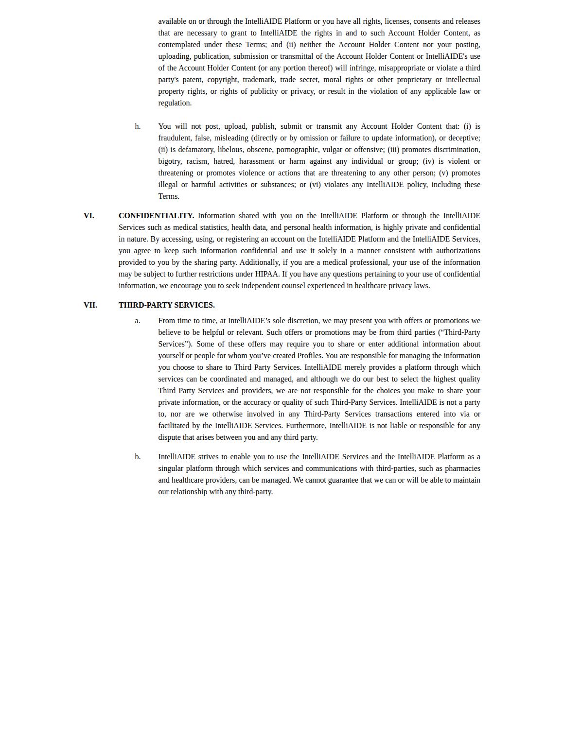available on or through the IntelliAIDE Platform or you have all rights, licenses, consents and releases that are necessary to grant to IntelliAIDE the rights in and to such Account Holder Content, as contemplated under these Terms; and (ii) neither the Account Holder Content nor your posting, uploading, publication, submission or transmittal of the Account Holder Content or IntelliAIDE's use of the Account Holder Content (or any portion thereof) will infringe, misappropriate or violate a third party's patent, copyright, trademark, trade secret, moral rights or other proprietary or intellectual property rights, or rights of publicity or privacy, or result in the violation of any applicable law or regulation.
h.
You will not post, upload, publish, submit or transmit any Account Holder Content that: (i) is fraudulent, false, misleading (directly or by omission or failure to update information), or deceptive; (ii) is defamatory, libelous, obscene, pornographic, vulgar or offensive; (iii) promotes discrimination, bigotry, racism, hatred, harassment or harm against any individual or group; (iv) is violent or threatening or promotes violence or actions that are threatening to any other person; (v) promotes illegal or harmful activities or substances; or (vi) violates any IntelliAIDE policy, including these Terms.
VI.
CONFIDENTIALITY. Information shared with you on the IntelliAIDE Platform or through the IntelliAIDE Services such as medical statistics, health data, and personal health information, is highly private and confidential in nature. By accessing, using, or registering an account on the IntelliAIDE Platform and the IntelliAIDE Services, you agree to keep such information confidential and use it solely in a manner consistent with authorizations provided to you by the sharing party. Additionally, if you are a medical professional, your use of the information may be subject to further restrictions under HIPAA. If you have any questions pertaining to your use of confidential information, we encourage you to seek independent counsel experienced in healthcare privacy laws.
VII.
THIRD-PARTY SERVICES.
a.
From time to time, at IntelliAIDE’s sole discretion, we may present you with offers or promotions we believe to be helpful or relevant. Such offers or promotions may be from third parties (“Third-Party Services”). Some of these offers may require you to share or enter additional information about yourself or people for whom you’ve created Profiles. You are responsible for managing the information you choose to share to Third Party Services. IntelliAIDE merely provides a platform through which services can be coordinated and managed, and although we do our best to select the highest quality Third Party Services and providers, we are not responsible for the choices you make to share your private information, or the accuracy or quality of such Third-Party Services. IntelliAIDE is not a party to, nor are we otherwise involved in any Third-Party Services transactions entered into via or facilitated by the IntelliAIDE Services. Furthermore, IntelliAIDE is not liable or responsible for any dispute that arises between you and any third party.
b.
IntelliAIDE strives to enable you to use the IntelliAIDE Services and the IntelliAIDE Platform as a singular platform through which services and communications with third-parties, such as pharmacies and healthcare providers, can be managed. We cannot guarantee that we can or will be able to maintain our relationship with any third-party.